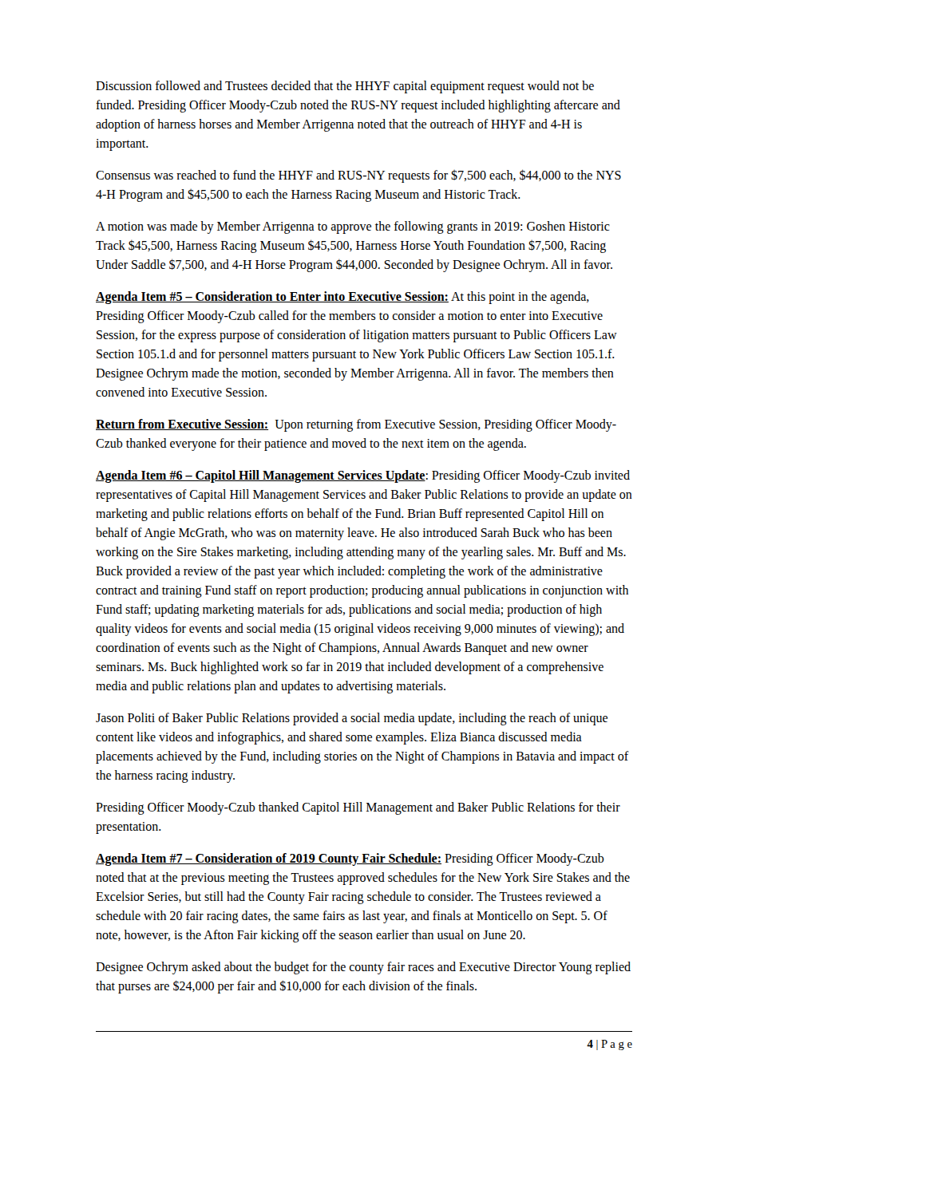Discussion followed and Trustees decided that the HHYF capital equipment request would not be funded. Presiding Officer Moody-Czub noted the RUS-NY request included highlighting aftercare and adoption of harness horses and Member Arrigenna noted that the outreach of HHYF and 4-H is important.
Consensus was reached to fund the HHYF and RUS-NY requests for $7,500 each, $44,000 to the NYS 4-H Program and $45,500 to each the Harness Racing Museum and Historic Track.
A motion was made by Member Arrigenna to approve the following grants in 2019: Goshen Historic Track $45,500, Harness Racing Museum $45,500, Harness Horse Youth Foundation $7,500, Racing Under Saddle $7,500, and 4-H Horse Program $44,000. Seconded by Designee Ochrym. All in favor.
Agenda Item #5 – Consideration to Enter into Executive Session: At this point in the agenda, Presiding Officer Moody-Czub called for the members to consider a motion to enter into Executive Session, for the express purpose of consideration of litigation matters pursuant to Public Officers Law Section 105.1.d and for personnel matters pursuant to New York Public Officers Law Section 105.1.f. Designee Ochrym made the motion, seconded by Member Arrigenna. All in favor. The members then convened into Executive Session.
Return from Executive Session: Upon returning from Executive Session, Presiding Officer Moody-Czub thanked everyone for their patience and moved to the next item on the agenda.
Agenda Item #6 – Capitol Hill Management Services Update: Presiding Officer Moody-Czub invited representatives of Capital Hill Management Services and Baker Public Relations to provide an update on marketing and public relations efforts on behalf of the Fund. Brian Buff represented Capitol Hill on behalf of Angie McGrath, who was on maternity leave. He also introduced Sarah Buck who has been working on the Sire Stakes marketing, including attending many of the yearling sales. Mr. Buff and Ms. Buck provided a review of the past year which included: completing the work of the administrative contract and training Fund staff on report production; producing annual publications in conjunction with Fund staff; updating marketing materials for ads, publications and social media; production of high quality videos for events and social media (15 original videos receiving 9,000 minutes of viewing); and coordination of events such as the Night of Champions, Annual Awards Banquet and new owner seminars. Ms. Buck highlighted work so far in 2019 that included development of a comprehensive media and public relations plan and updates to advertising materials.
Jason Politi of Baker Public Relations provided a social media update, including the reach of unique content like videos and infographics, and shared some examples. Eliza Bianca discussed media placements achieved by the Fund, including stories on the Night of Champions in Batavia and impact of the harness racing industry.
Presiding Officer Moody-Czub thanked Capitol Hill Management and Baker Public Relations for their presentation.
Agenda Item #7 – Consideration of 2019 County Fair Schedule: Presiding Officer Moody-Czub noted that at the previous meeting the Trustees approved schedules for the New York Sire Stakes and the Excelsior Series, but still had the County Fair racing schedule to consider. The Trustees reviewed a schedule with 20 fair racing dates, the same fairs as last year, and finals at Monticello on Sept. 5. Of note, however, is the Afton Fair kicking off the season earlier than usual on June 20.
Designee Ochrym asked about the budget for the county fair races and Executive Director Young replied that purses are $24,000 per fair and $10,000 for each division of the finals.
4 | P a g e